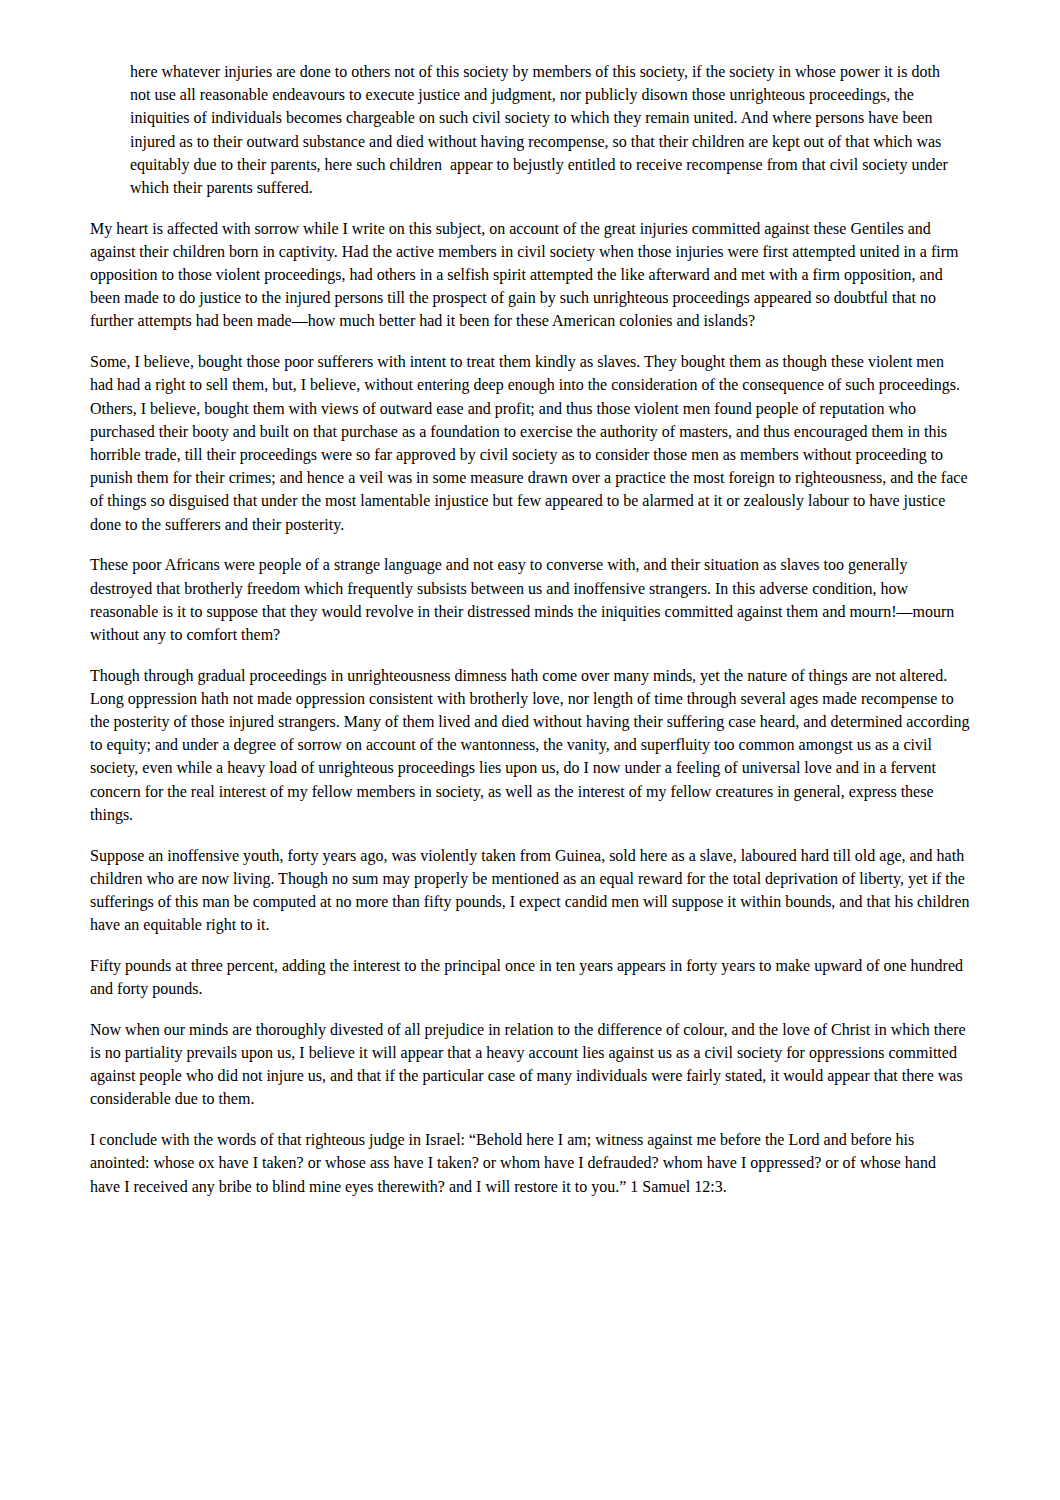here whatever injuries are done to others not of this society by members of this society, if the society in whose power it is doth not use all reasonable endeavours to execute justice and judgment, nor publicly disown those unrighteous proceedings, the iniquities of individuals becomes chargeable on such civil society to which they remain united. And where persons have been injured as to their outward substance and died without having recompense, so that their children are kept out of that which was equitably due to their parents, here such children appear to bejustly entitled to receive recompense from that civil society under which their parents suffered.
My heart is affected with sorrow while I write on this subject, on account of the great injuries committed against these Gentiles and against their children born in captivity. Had the active members in civil society when those injuries were first attempted united in a firm opposition to those violent proceedings, had others in a selfish spirit attempted the like afterward and met with a firm opposition, and been made to do justice to the injured persons till the prospect of gain by such unrighteous proceedings appeared so doubtful that no further attempts had been made—how much better had it been for these American colonies and islands?
Some, I believe, bought those poor sufferers with intent to treat them kindly as slaves. They bought them as though these violent men had had a right to sell them, but, I believe, without entering deep enough into the consideration of the consequence of such proceedings. Others, I believe, bought them with views of outward ease and profit; and thus those violent men found people of reputation who purchased their booty and built on that purchase as a foundation to exercise the authority of masters, and thus encouraged them in this horrible trade, till their proceedings were so far approved by civil society as to consider those men as members without proceeding to punish them for their crimes; and hence a veil was in some measure drawn over a practice the most foreign to righteousness, and the face of things so disguised that under the most lamentable injustice but few appeared to be alarmed at it or zealously labour to have justice done to the sufferers and their posterity.
These poor Africans were people of a strange language and not easy to converse with, and their situation as slaves too generally destroyed that brotherly freedom which frequently subsists between us and inoffensive strangers. In this adverse condition, how reasonable is it to suppose that they would revolve in their distressed minds the iniquities committed against them and mourn!—mourn without any to comfort them?
Though through gradual proceedings in unrighteousness dimness hath come over many minds, yet the nature of things are not altered. Long oppression hath not made oppression consistent with brotherly love, nor length of time through several ages made recompense to the posterity of those injured strangers. Many of them lived and died without having their suffering case heard, and determined according to equity; and under a degree of sorrow on account of the wantonness, the vanity, and superfluity too common amongst us as a civil society, even while a heavy load of unrighteous proceedings lies upon us, do I now under a feeling of universal love and in a fervent concern for the real interest of my fellow members in society, as well as the interest of my fellow creatures in general, express these things.
Suppose an inoffensive youth, forty years ago, was violently taken from Guinea, sold here as a slave, laboured hard till old age, and hath children who are now living. Though no sum may properly be mentioned as an equal reward for the total deprivation of liberty, yet if the sufferings of this man be computed at no more than fifty pounds, I expect candid men will suppose it within bounds, and that his children have an equitable right to it.
Fifty pounds at three percent, adding the interest to the principal once in ten years appears in forty years to make upward of one hundred and forty pounds.
Now when our minds are thoroughly divested of all prejudice in relation to the difference of colour, and the love of Christ in which there is no partiality prevails upon us, I believe it will appear that a heavy account lies against us as a civil society for oppressions committed against people who did not injure us, and that if the particular case of many individuals were fairly stated, it would appear that there was considerable due to them.
I conclude with the words of that righteous judge in Israel: “Behold here I am; witness against me before the Lord and before his anointed: whose ox have I taken? or whose ass have I taken? or whom have I defrauded? whom have I oppressed? or of whose hand have I received any bribe to blind mine eyes therewith? and I will restore it to you.” 1 Samuel 12:3.